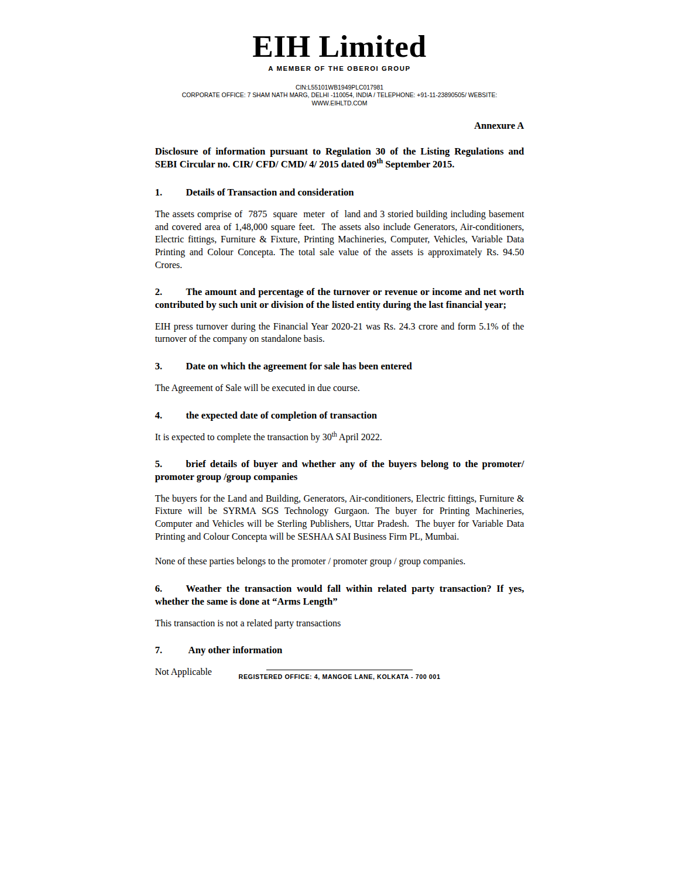EIH Limited
A Member of the Oberoi Group
CIN:L55101WB1949PLC017981
CORPORATE OFFICE: 7 SHAM NATH MARG, DELHI -110054, INDIA / TELEPHONE: +91-11-23890505/ WEBSITE: WWW.EIHLTD.COM
Annexure A
Disclosure of information pursuant to Regulation 30 of the Listing Regulations and SEBI Circular no. CIR/ CFD/ CMD/ 4/ 2015 dated 09th September 2015.
1. Details of Transaction and consideration
The assets comprise of 7875 square meter of land and 3 storied building including basement and covered area of 1,48,000 square feet. The assets also include Generators, Air-conditioners, Electric fittings, Furniture & Fixture, Printing Machineries, Computer, Vehicles, Variable Data Printing and Colour Concepta. The total sale value of the assets is approximately Rs. 94.50 Crores.
2. The amount and percentage of the turnover or revenue or income and net worth contributed by such unit or division of the listed entity during the last financial year;
EIH press turnover during the Financial Year 2020-21 was Rs. 24.3 crore and form 5.1% of the turnover of the company on standalone basis.
3. Date on which the agreement for sale has been entered
The Agreement of Sale will be executed in due course.
4. the expected date of completion of transaction
It is expected to complete the transaction by 30th April 2022.
5. brief details of buyer and whether any of the buyers belong to the promoter/ promoter group /group companies
The buyers for the Land and Building, Generators, Air-conditioners, Electric fittings, Furniture & Fixture will be SYRMA SGS Technology Gurgaon. The buyer for Printing Machineries, Computer and Vehicles will be Sterling Publishers, Uttar Pradesh. The buyer for Variable Data Printing and Colour Concepta will be SESHAA SAI Business Firm PL, Mumbai.
None of these parties belongs to the promoter / promoter group / group companies.
6. Weather the transaction would fall within related party transaction? If yes, whether the same is done at “Arms Length”
This transaction is not a related party transactions
7. Any other information
Not Applicable
REGISTERED OFFICE: 4, MANGOE LANE, KOLKATA - 700 001